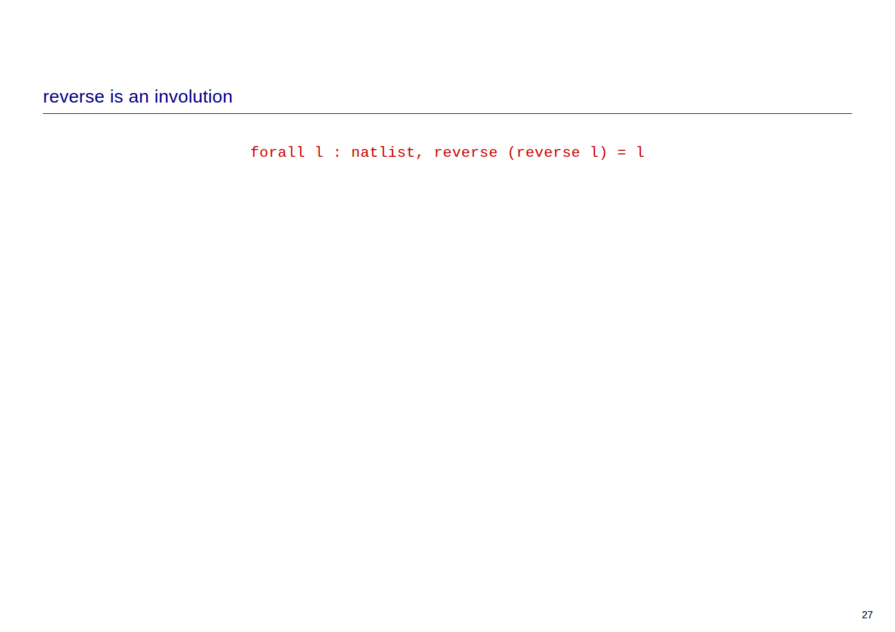reverse is an involution
forall l : natlist, reverse (reverse l) = l
27